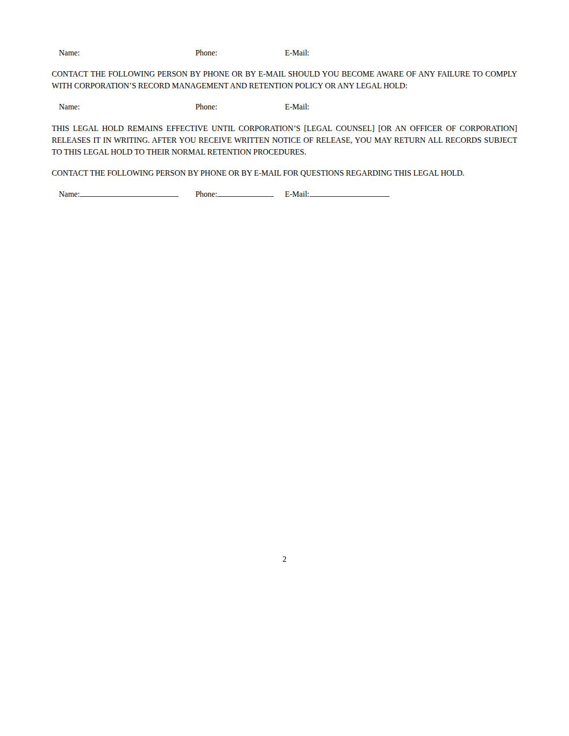Name: Phone: E-Mail:
Contact the following person by phone or by e-mail should you become aware of any failure to comply with Corporation’s record management and retention policy or any legal hold:
Name: Phone: E-Mail:
This legal hold remains effective until Corporation’s [legal counsel] [or an officer of Corporation] releases it in writing. After you receive written notice of release, you may return all records subject to this legal hold to their normal retention procedures.
Contact the following person by phone or by e-mail for questions regarding this legal hold.
Name: Phone: E-Mail:
2